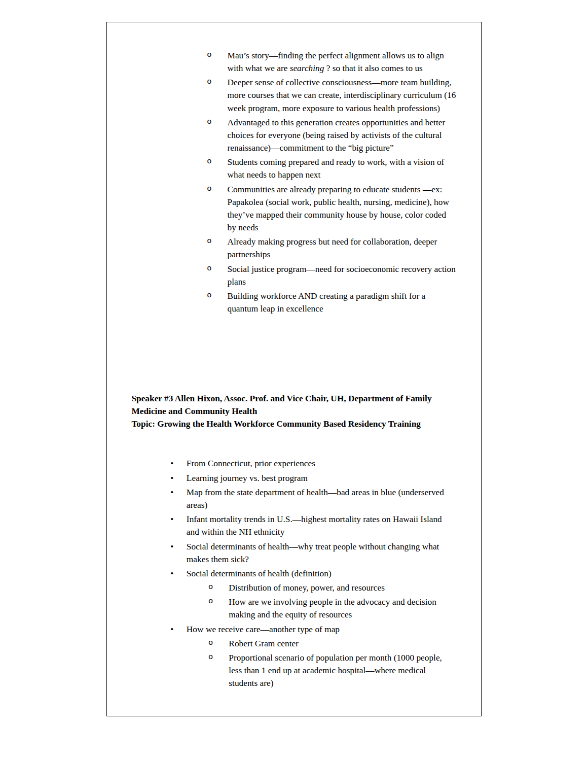Mau’s story—finding the perfect alignment allows us to align with what we are searching ? so that it also comes to us
Deeper sense of collective consciousness—more team building, more courses that we can create, interdisciplinary curriculum (16 week program, more exposure to various health professions)
Advantaged to this generation creates opportunities and better choices for everyone (being raised by activists of the cultural renaissance)—commitment to the “big picture”
Students coming prepared and ready to work, with a vision of what needs to happen next
Communities are already preparing to educate students —ex: Papakolea (social work, public health, nursing, medicine), how they’ve mapped their community house by house, color coded by needs
Already making progress but need for collaboration, deeper partnerships
Social justice program—need for socioeconomic recovery action plans
Building workforce AND creating a paradigm shift for a quantum leap in excellence
Speaker #3 Allen Hixon, Assoc. Prof. and Vice Chair, UH, Department of Family Medicine and Community Health
Topic: Growing the Health Workforce Community Based Residency Training
From Connecticut, prior experiences
Learning journey vs. best program
Map from the state department of health—bad areas in blue (underserved areas)
Infant mortality trends in U.S.—highest mortality rates on Hawaii Island and within the NH ethnicity
Social determinants of health—why treat people without changing what makes them sick?
Social determinants of health (definition)
Distribution of money, power, and resources
How are we involving people in the advocacy and decision making and the equity of resources
How we receive care—another type of map
Robert Gram center
Proportional scenario of population per month (1000 people, less than 1 end up at academic hospital—where medical students are)